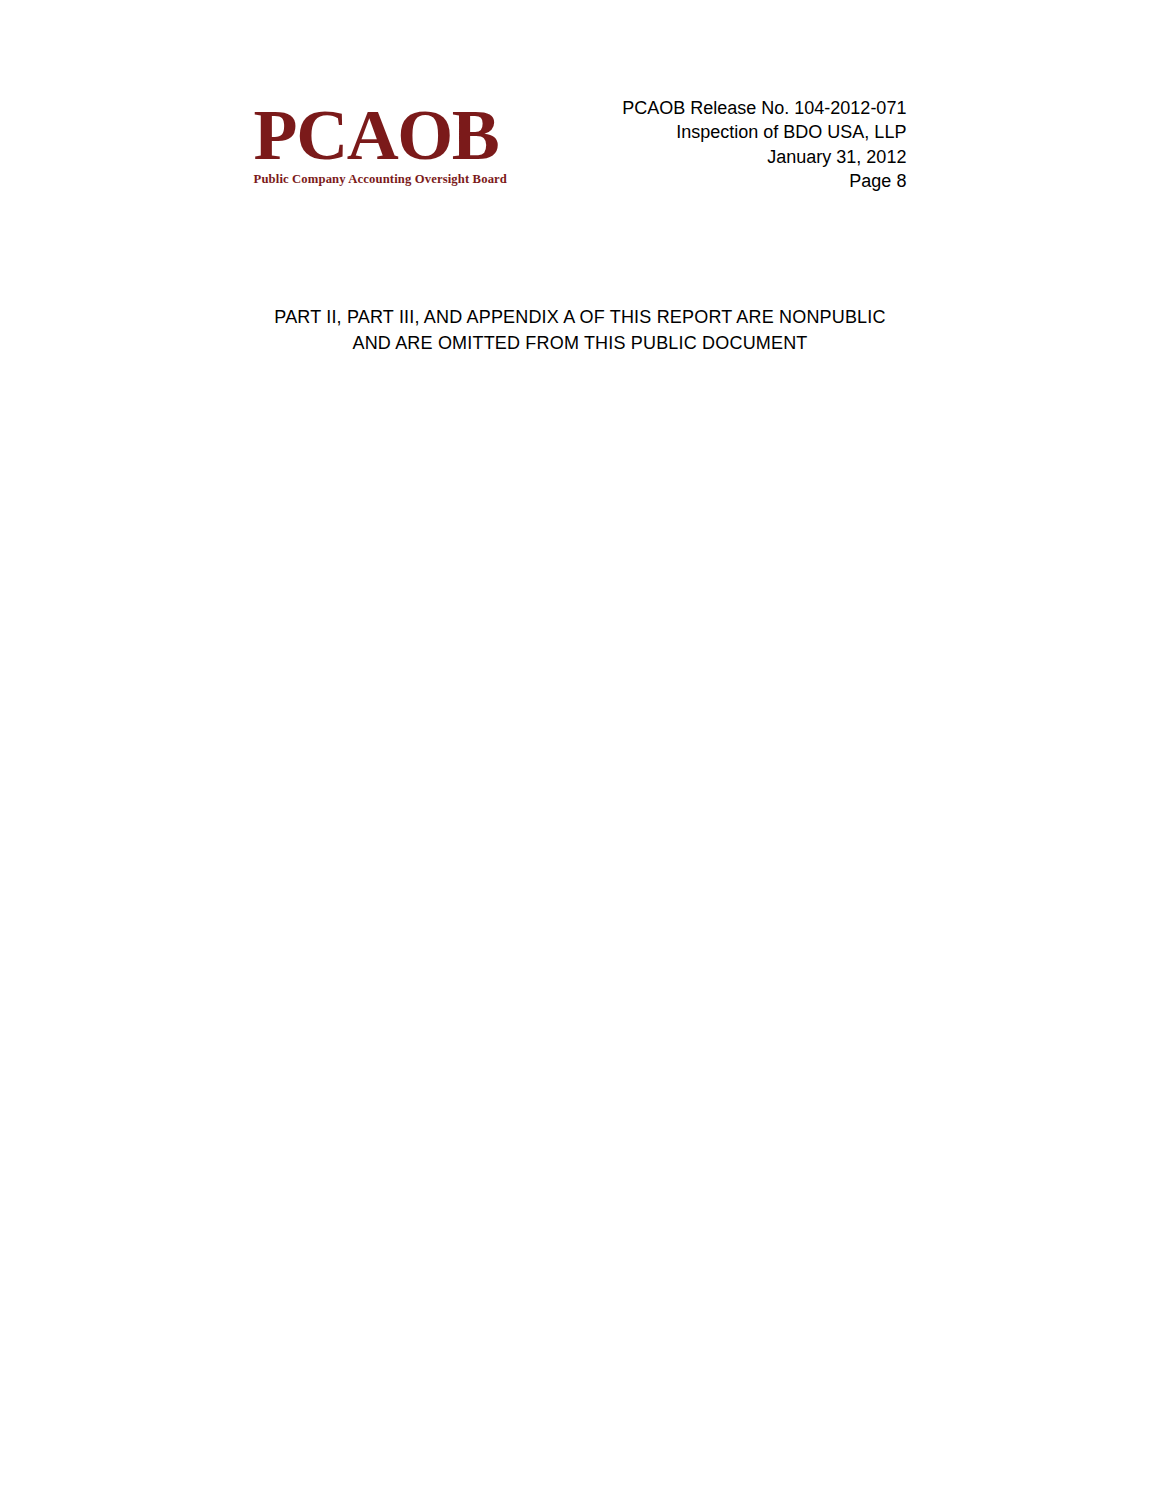PCAOB
Public Company Accounting Oversight Board
PCAOB Release No. 104-2012-071
Inspection of BDO USA, LLP
January 31, 2012
Page 8
PART II, PART III, AND APPENDIX A OF THIS REPORT ARE NONPUBLIC AND ARE OMITTED FROM THIS PUBLIC DOCUMENT